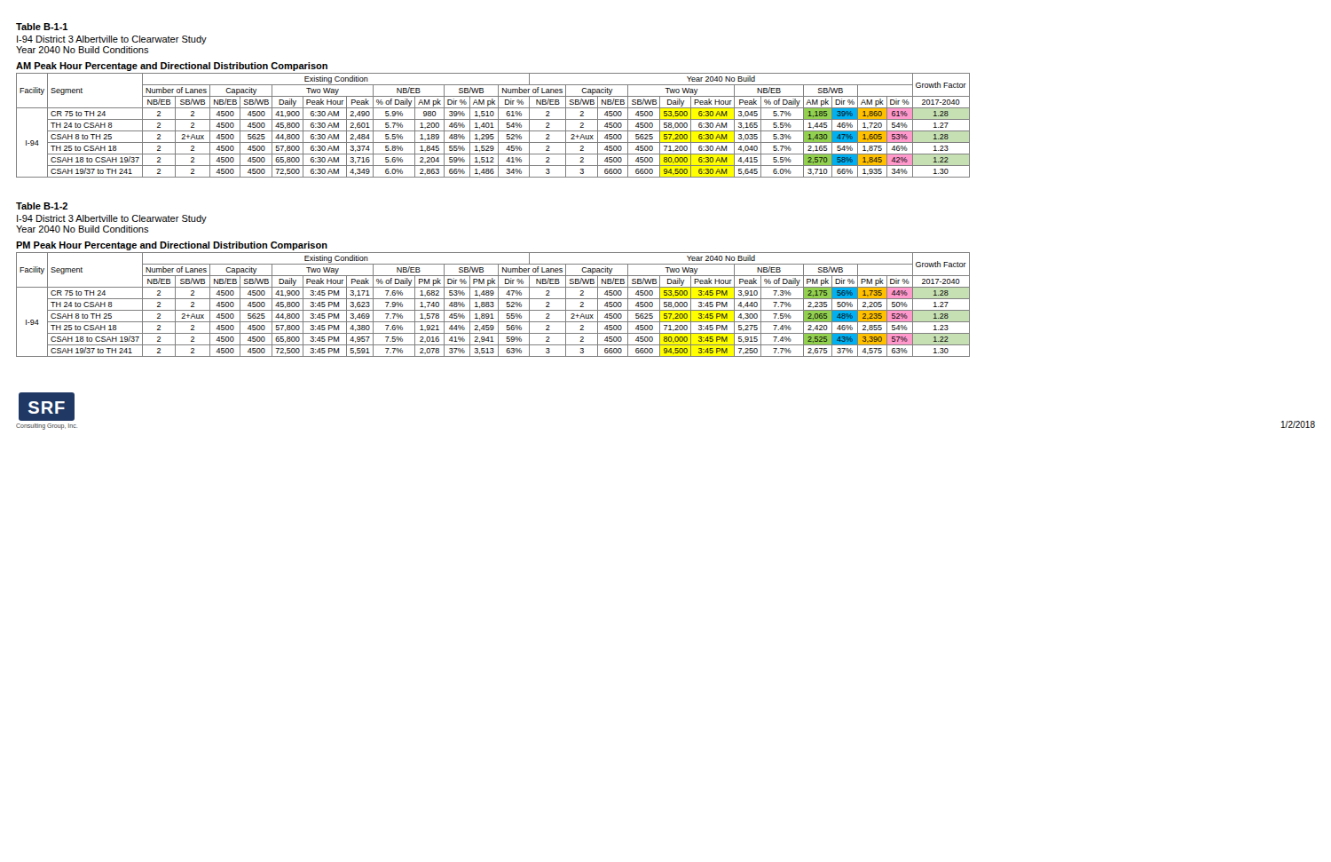Table B-1-1
I-94 District 3 Albertville to Clearwater Study
Year 2040 No Build Conditions
AM Peak Hour Percentage and Directional Distribution Comparison
| Facility | Segment | Existing Condition | Year 2040 No Build | Growth Factor |
| --- | --- | --- | --- | --- |
| Number of Lanes | Capacity | Two Way | NB/EB | SB/WB | Number of Lanes | Capacity | Two Way | NB/EB | SB/WB |
| NB/EB | SB/WB | NB/EB | SB/WB | Daily | Peak Hour | Peak | % of Daily | AM pk | Dir % | AM pk | Dir % | NB/EB | SB/WB | NB/EB | SB/WB | Daily | Peak Hour | Peak | % of Daily | AM pk | Dir % | AM pk | Dir % | 2017-2040 |
| I-94 | CR 75 to TH 24 | 2 | 2 | 4500 | 4500 | 41,900 | 6:30 AM | 2,490 | 5.9% | 980 | 39% | 1,510 | 61% | 2 | 2 | 4500 | 4500 | 53,500 | 6:30 AM | 3,045 | 5.7% | 1,185 | 39% | 1,860 | 61% | 1.28 |
| TH 24 to CSAH 8 | 2 | 2 | 4500 | 4500 | 45,800 | 6:30 AM | 2,601 | 5.7% | 1,200 | 46% | 1,401 | 54% | 2 | 2 | 4500 | 4500 | 58,000 | 6:30 AM | 3,165 | 5.5% | 1,445 | 46% | 1,720 | 54% | 1.27 |
| CSAH 8 to TH 25 | 2 | 2+Aux | 4500 | 5625 | 44,800 | 6:30 AM | 2,484 | 5.5% | 1,189 | 48% | 1,295 | 52% | 2 | 2+Aux | 4500 | 5625 | 57,200 | 6:30 AM | 3,035 | 5.3% | 1,430 | 47% | 1,605 | 53% | 1.28 |
| TH 25 to CSAH 18 | 2 | 2 | 4500 | 4500 | 57,800 | 6:30 AM | 3,374 | 5.8% | 1,845 | 55% | 1,529 | 45% | 2 | 2 | 4500 | 4500 | 71,200 | 6:30 AM | 4,040 | 5.7% | 2,165 | 54% | 1,875 | 46% | 1.23 |
| CSAH 18 to CSAH 19/37 | 2 | 2 | 4500 | 4500 | 65,800 | 6:30 AM | 3,716 | 5.6% | 2,204 | 59% | 1,512 | 41% | 2 | 2 | 4500 | 4500 | 80,000 | 6:30 AM | 4,415 | 5.5% | 2,570 | 58% | 1,845 | 42% | 1.22 |
| CSAH 19/37 to TH 241 | 2 | 2 | 4500 | 4500 | 72,500 | 6:30 AM | 4,349 | 6.0% | 2,863 | 66% | 1,486 | 34% | 3 | 3 | 6600 | 6600 | 94,500 | 6:30 AM | 5,645 | 6.0% | 3,710 | 66% | 1,935 | 34% | 1.30 |
Table B-1-2
I-94 District 3 Albertville to Clearwater Study
Year 2040 No Build Conditions
PM Peak Hour Percentage and Directional Distribution Comparison
| Facility | Segment | Existing Condition | Year 2040 No Build | Growth Factor |
| --- | --- | --- | --- | --- |
| Number of Lanes | Capacity | Two Way | NB/EB | SB/WB | Number of Lanes | Capacity | Two Way | NB/EB | SB/WB |
| NB/EB | SB/WB | NB/EB | SB/WB | Daily | Peak Hour | Peak | % of Daily | PM pk | Dir % | PM pk | Dir % | NB/EB | SB/WB | NB/EB | SB/WB | Daily | Peak Hour | Peak | % of Daily | PM pk | Dir % | PM pk | Dir % | 2017-2040 |
| I-94 | CR 75 to TH 24 | 2 | 2 | 4500 | 4500 | 41,900 | 3:45 PM | 3,171 | 7.6% | 1,682 | 53% | 1,489 | 47% | 2 | 2 | 4500 | 4500 | 53,500 | 3:45 PM | 3,910 | 7.3% | 2,175 | 56% | 1,735 | 44% | 1.28 |
| TH 24 to CSAH 8 | 2 | 2 | 4500 | 4500 | 45,800 | 3:45 PM | 3,623 | 7.9% | 1,740 | 48% | 1,883 | 52% | 2 | 2 | 4500 | 4500 | 58,000 | 3:45 PM | 4,440 | 7.7% | 2,235 | 50% | 2,205 | 50% | 1.27 |
| CSAH 8 to TH 25 | 2 | 2+Aux | 4500 | 5625 | 44,800 | 3:45 PM | 3,469 | 7.7% | 1,578 | 45% | 1,891 | 55% | 2 | 2+Aux | 4500 | 5625 | 57,200 | 3:45 PM | 4,300 | 7.5% | 2,065 | 48% | 2,235 | 52% | 1.28 |
| TH 25 to CSAH 18 | 2 | 2 | 4500 | 4500 | 57,800 | 3:45 PM | 4,380 | 7.6% | 1,921 | 44% | 2,459 | 56% | 2 | 2 | 4500 | 4500 | 71,200 | 3:45 PM | 5,275 | 7.4% | 2,420 | 46% | 2,855 | 54% | 1.23 |
| CSAH 18 to CSAH 19/37 | 2 | 2 | 4500 | 4500 | 65,800 | 3:45 PM | 4,957 | 7.5% | 2,016 | 41% | 2,941 | 59% | 2 | 2 | 4500 | 4500 | 80,000 | 3:45 PM | 5,915 | 7.4% | 2,525 | 43% | 3,390 | 57% | 1.22 |
| CSAH 19/37 to TH 241 | 2 | 2 | 4500 | 4500 | 72,500 | 3:45 PM | 5,591 | 7.7% | 2,078 | 37% | 3,513 | 63% | 3 | 3 | 6600 | 6600 | 94,500 | 3:45 PM | 7,250 | 7.7% | 2,675 | 37% | 4,575 | 63% | 1.30 |
SRF
Consulting Group, Inc.
1/2/2018